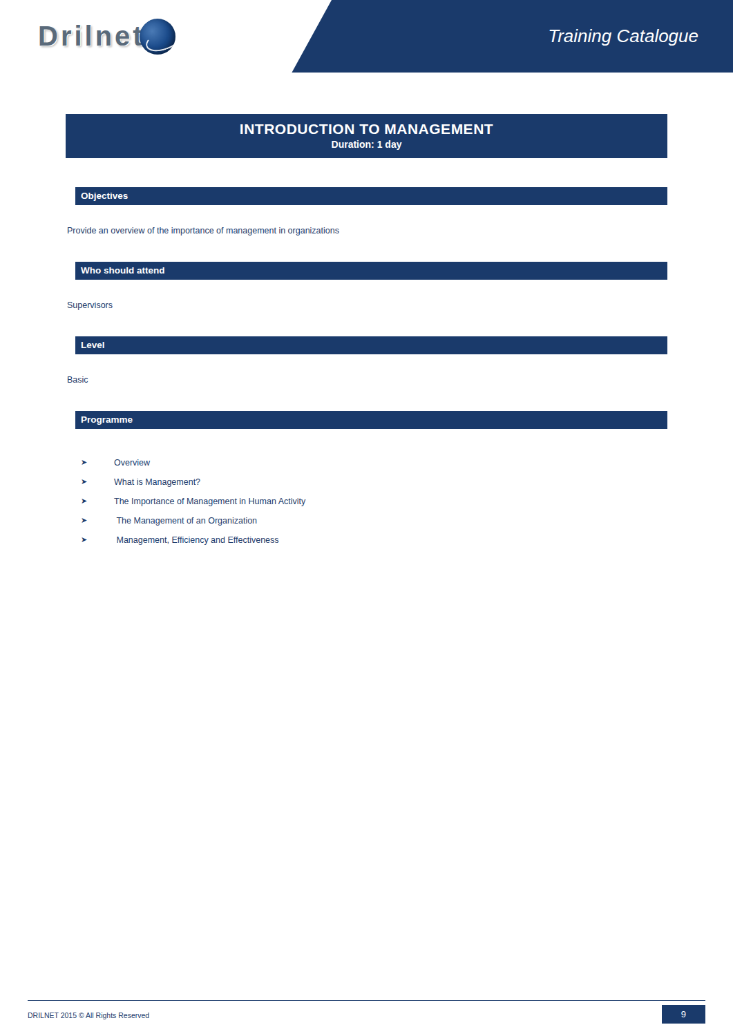Drilnet
Training Catalogue
INTRODUCTION TO MANAGEMENT
Duration: 1 day
Objectives
Provide an overview of the importance of management in organizations
Who should attend
Supervisors
Level
Basic
Programme
Overview
What is Management?
The Importance of Management in Human Activity
The Management of an Organization
Management, Efficiency and Effectiveness
DRILNET 2015 © All Rights Reserved
9